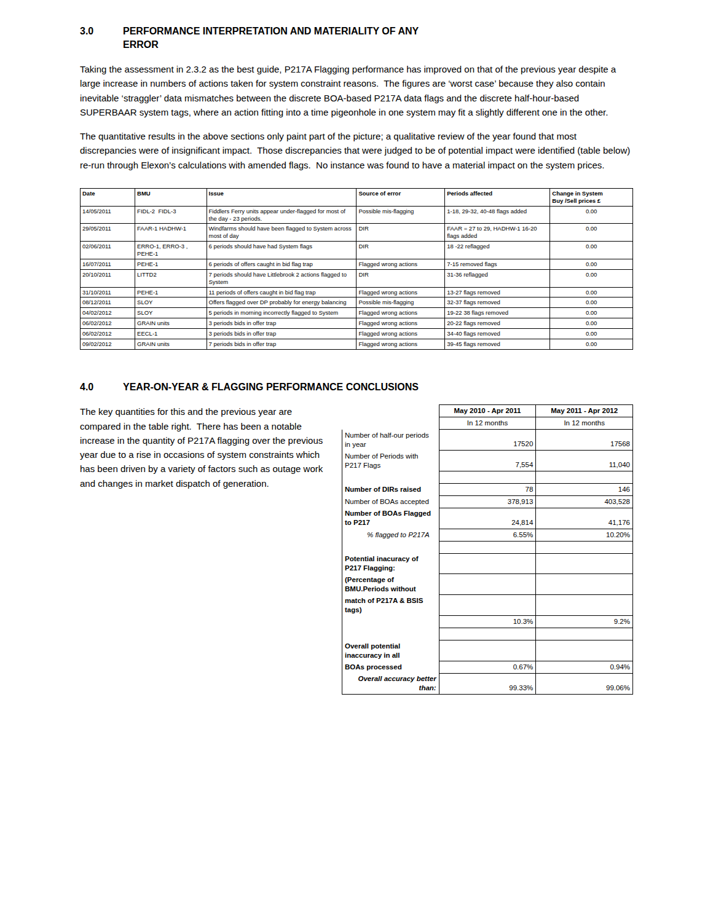3.0 PERFORMANCE INTERPRETATION AND MATERIALITY OF ANY ERROR
Taking the assessment in 2.3.2 as the best guide, P217A Flagging performance has improved on that of the previous year despite a large increase in numbers of actions taken for system constraint reasons. The figures are ‘worst case’ because they also contain inevitable ‘straggler’ data mismatches between the discrete BOA-based P217A data flags and the discrete half-hour-based SUPERBAAR system tags, where an action fitting into a time pigeonhole in one system may fit a slightly different one in the other.
The quantitative results in the above sections only paint part of the picture; a qualitative review of the year found that most discrepancies were of insignificant impact. Those discrepancies that were judged to be of potential impact were identified (table below) re-run through Elexon’s calculations with amended flags. No instance was found to have a material impact on the system prices.
| Date | BMU | Issue | Source of error | Periods affected | Change in System Buy /Sell prices £ |
| --- | --- | --- | --- | --- | --- |
| 14/05/2011 | FIDL-2 FIDL-3 | Fiddlers Ferry units appear under-flagged for most of the day - 23 periods. | Possible mis-flagging | 1-18, 29-32, 40-48 flags added | 0.00 |
| 29/05/2011 | FAAR-1 HADHW-1 | Windfarms should have been flagged to System across most of day | DIR | FAAR = 27 to 29, HADHW-1 16-20 flags added | 0.00 |
| 02/06/2011 | ERRO-1, ERRO-3 , PEHE-1 | 6 periods should have had System flags | DIR | 18 -22 reflagged | 0.00 |
| 16/07/2011 | PEHE-1 | 6 periods of offers caught in bid flag trap | Flagged wrong actions | 7-15 removed flags | 0.00 |
| 20/10/2011 | LITTD2 | 7 periods should have Littlebrook 2 actions flagged to System | DIR | 31-36 reflagged | 0.00 |
| 31/10/2011 | PEHE-1 | 11 periods of offers caught in bid flag trap | Flagged wrong actions | 13-27 flags removed | 0.00 |
| 08/12/2011 | SLOY | Offers flagged over DP probably for energy balancing | Possible mis-flagging | 32-37 flags removed | 0.00 |
| 04/02/2012 | SLOY | 5 periods in morning incorrectly flagged to System | Flagged wrong actions | 19-22 38 flags removed | 0.00 |
| 06/02/2012 | GRAIN units | 3 periods bids in offer trap | Flagged wrong actions | 20-22 flags removed | 0.00 |
| 06/02/2012 | EECL-1 | 3 periods bids in offer trap | Flagged wrong actions | 34-40 flags removed | 0.00 |
| 09/02/2012 | GRAIN units | 7 periods bids in offer trap | Flagged wrong actions | 39-45 flags removed | 0.00 |
4.0 YEAR-ON-YEAR & FLAGGING PERFORMANCE CONCLUSIONS
The key quantities for this and the previous year are compared in the table right. There has been a notable increase in the quantity of P217A flagging over the previous year due to a rise in occasions of system constraints which has been driven by a variety of factors such as outage work and changes in market dispatch of generation.
| | May 2010 - Apr 2011 | May 2011 - Apr 2012 |
| | In 12 months | In 12 months |
| Number of half-our periods in year | 17520 | 17568 |
| Number of Periods with P217 Flags | 7,554 | 11,040 |
| Number of DIRs raised | 78 | 146 |
| Number of BOAs accepted | 378,913 | 403,528 |
| Number of BOAs Flagged to P217 | 24,814 | 41,176 |
| % flagged to P217A | 6.55% | 10.20% |
| Potential inacuracy of P217 Flagging: | | |
| (Percentage of BMU.Periods without | | |
| match of P217A & BSIS tags) | | |
| | 10.3% | 9.2% |
| Overall potential inaccuracy in all | | |
| BOAs processed | 0.67% | 0.94% |
| Overall accuracy better than: | 99.33% | 99.06% |